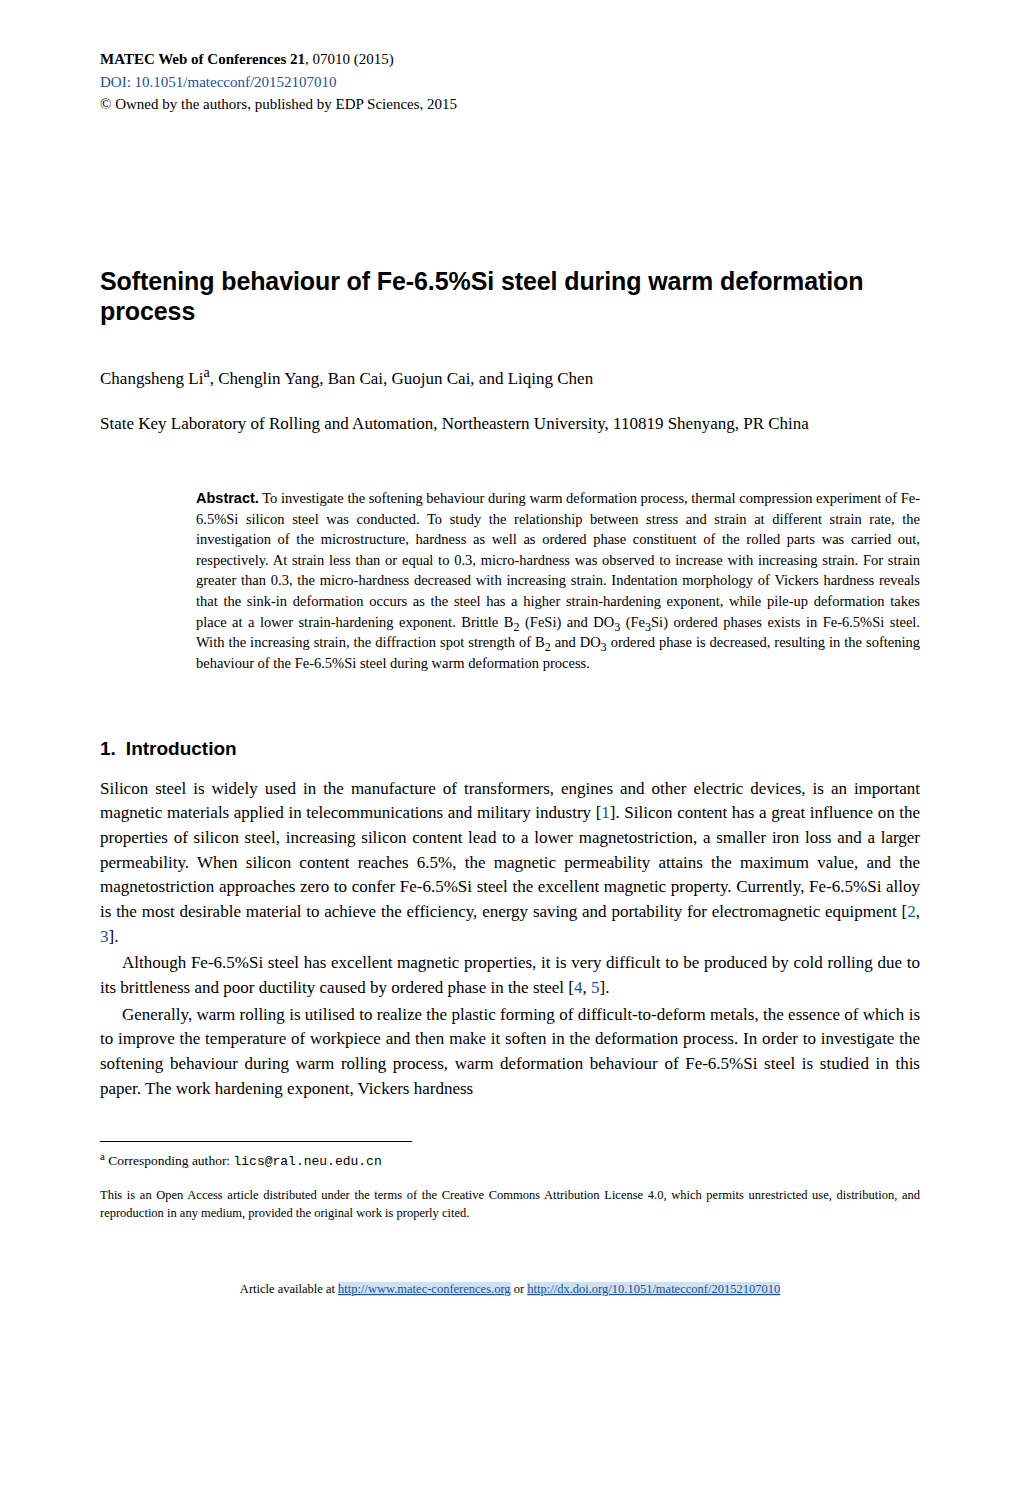MATEC Web of Conferences 21, 07010 (2015)
DOI: 10.1051/matecconf/20152107010
© Owned by the authors, published by EDP Sciences, 2015
Softening behaviour of Fe-6.5%Si steel during warm deformation process
Changsheng Lia, Chenglin Yang, Ban Cai, Guojun Cai, and Liqing Chen
State Key Laboratory of Rolling and Automation, Northeastern University, 110819 Shenyang, PR China
Abstract. To investigate the softening behaviour during warm deformation process, thermal compression experiment of Fe-6.5%Si silicon steel was conducted. To study the relationship between stress and strain at different strain rate, the investigation of the microstructure, hardness as well as ordered phase constituent of the rolled parts was carried out, respectively. At strain less than or equal to 0.3, micro-hardness was observed to increase with increasing strain. For strain greater than 0.3, the micro-hardness decreased with increasing strain. Indentation morphology of Vickers hardness reveals that the sink-in deformation occurs as the steel has a higher strain-hardening exponent, while pile-up deformation takes place at a lower strain-hardening exponent. Brittle B2 (FeSi) and DO3 (Fe3Si) ordered phases exists in Fe-6.5%Si steel. With the increasing strain, the diffraction spot strength of B2 and DO3 ordered phase is decreased, resulting in the softening behaviour of the Fe-6.5%Si steel during warm deformation process.
1. Introduction
Silicon steel is widely used in the manufacture of transformers, engines and other electric devices, is an important magnetic materials applied in telecommunications and military industry [1]. Silicon content has a great influence on the properties of silicon steel, increasing silicon content lead to a lower magnetostriction, a smaller iron loss and a larger permeability. When silicon content reaches 6.5%, the magnetic permeability attains the maximum value, and the magnetostriction approaches zero to confer Fe-6.5%Si steel the excellent magnetic property. Currently, Fe-6.5%Si alloy is the most desirable material to achieve the efficiency, energy saving and portability for electromagnetic equipment [2, 3].
Although Fe-6.5%Si steel has excellent magnetic properties, it is very difficult to be produced by cold rolling due to its brittleness and poor ductility caused by ordered phase in the steel [4, 5].
Generally, warm rolling is utilised to realize the plastic forming of difficult-to-deform metals, the essence of which is to improve the temperature of workpiece and then make it soften in the deformation process. In order to investigate the softening behaviour during warm rolling process, warm deformation behaviour of Fe-6.5%Si steel is studied in this paper. The work hardening exponent, Vickers hardness
a Corresponding author: lics@ral.neu.edu.cn
This is an Open Access article distributed under the terms of the Creative Commons Attribution License 4.0, which permits unrestricted use, distribution, and reproduction in any medium, provided the original work is properly cited.
Article available at http://www.matec-conferences.org or http://dx.doi.org/10.1051/matecconf/20152107010